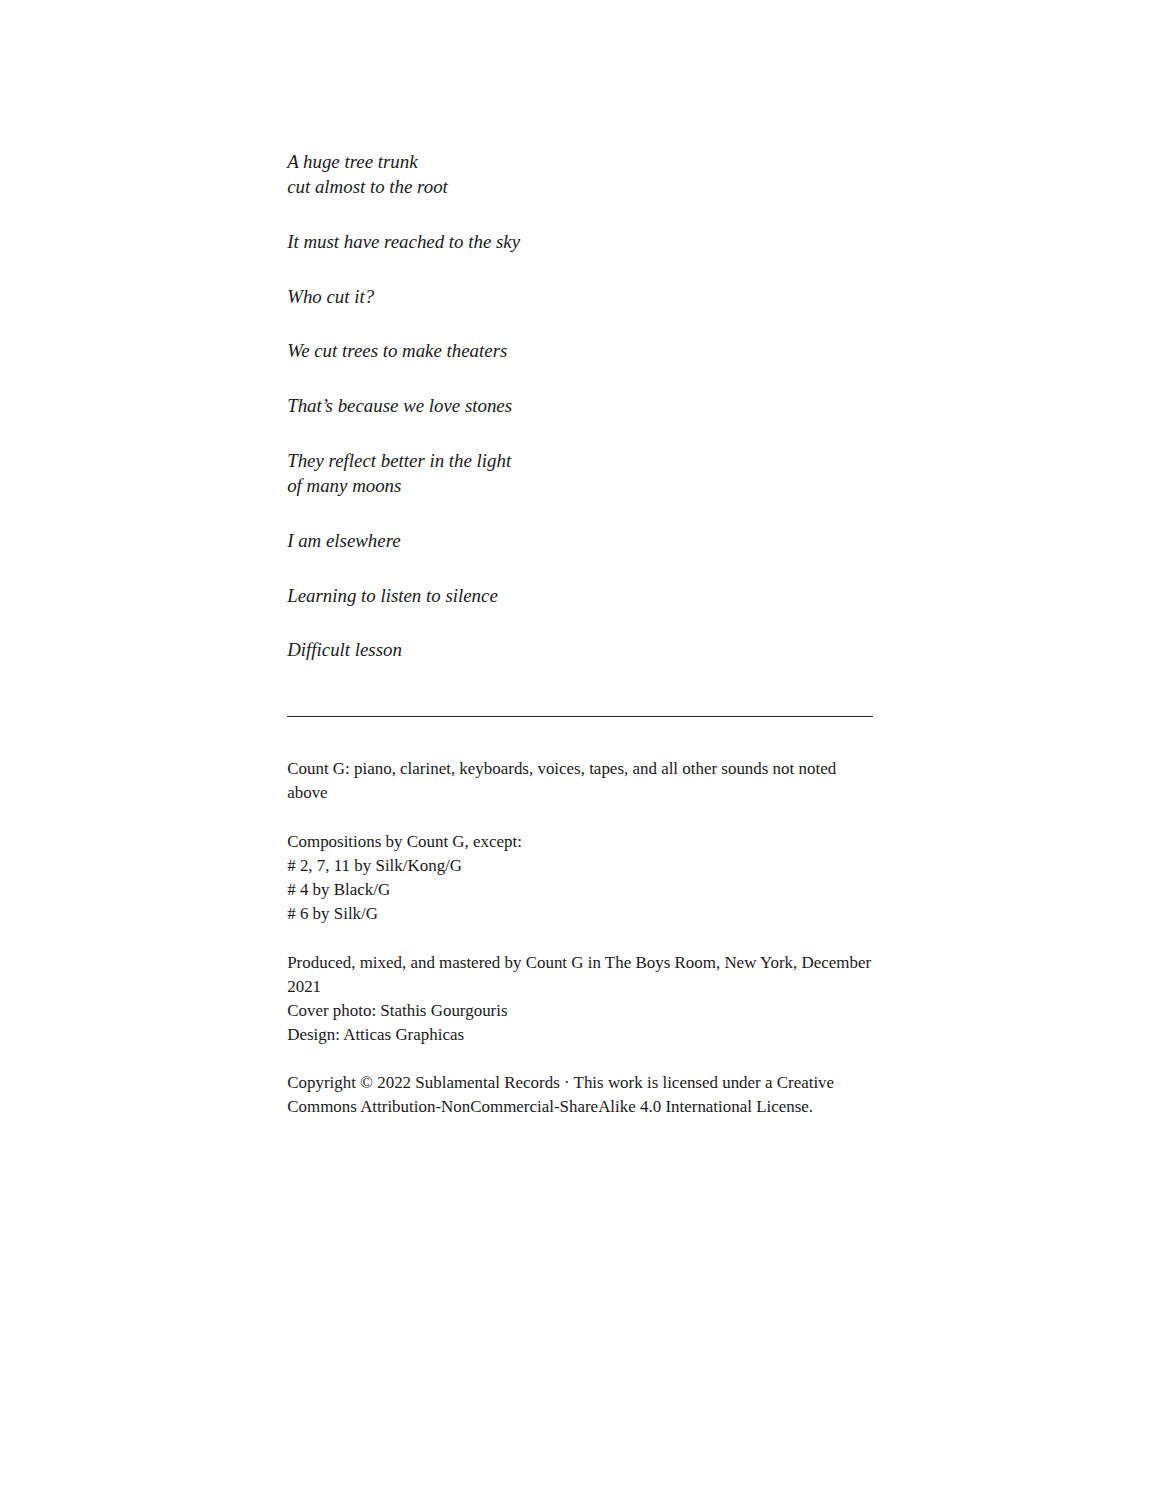A huge tree trunk
cut almost to the root
It must have reached to the sky
Who cut it?
We cut trees to make theaters
That’s because we love stones
They reflect better in the light
of many moons
I am elsewhere
Learning to listen to silence
Difficult lesson
Count G: piano, clarinet, keyboards, voices, tapes, and all other sounds not noted above
Compositions by Count G, except:
# 2, 7, 11 by Silk/Kong/G
# 4 by Black/G
# 6 by Silk/G
Produced, mixed, and mastered by Count G in The Boys Room, New York, December 2021
Cover photo: Stathis Gourgouris
Design: Atticas Graphicas
Copyright © 2022 Sublamental Records · This work is licensed under a Creative Commons Attribution-NonCommercial-ShareAlike 4.0 International License.